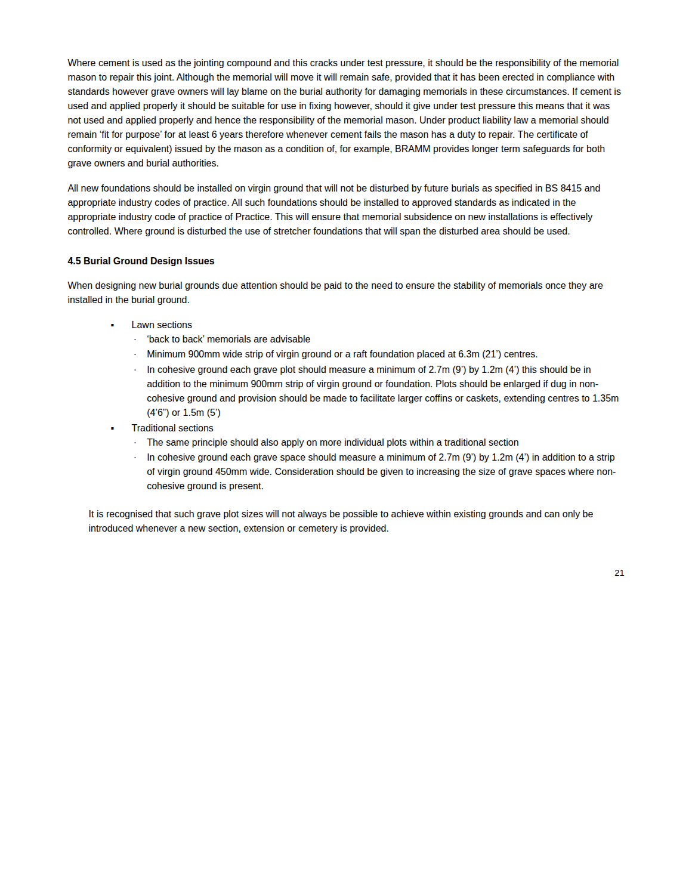Where cement is used as the jointing compound and this cracks under test pressure, it should be the responsibility of the memorial mason to repair this joint. Although the memorial will move it will remain safe, provided that it has been erected in compliance with standards however grave owners will lay blame on the burial authority for damaging memorials in these circumstances. If cement is used and applied properly it should be suitable for use in fixing however, should it give under test pressure this means that it was not used and applied properly and hence the responsibility of the memorial mason. Under product liability law a memorial should remain ‘fit for purpose’ for at least 6 years therefore whenever cement fails the mason has a duty to repair. The certificate of conformity or equivalent) issued by the mason as a condition of, for example, BRAMM provides longer term safeguards for both grave owners and burial authorities.
All new foundations should be installed on virgin ground that will not be disturbed by future burials as specified in BS 8415 and appropriate industry codes of practice. All such foundations should be installed to approved standards as indicated in the appropriate industry code of practice of Practice. This will ensure that memorial subsidence on new installations is effectively controlled. Where ground is disturbed the use of stretcher foundations that will span the disturbed area should be used.
4.5 Burial Ground Design Issues
When designing new burial grounds due attention should be paid to the need to ensure the stability of memorials once they are installed in the burial ground.
Lawn sections
‘back to back’ memorials are advisable
Minimum 900mm wide strip of virgin ground or a raft foundation placed at 6.3m (21’) centres.
In cohesive ground each grave plot should measure a minimum of 2.7m (9’) by 1.2m (4’) this should be in addition to the minimum 900mm strip of virgin ground or foundation. Plots should be enlarged if dug in non-cohesive ground and provision should be made to facilitate larger coffins or caskets, extending centres to 1.35m (4’6”) or 1.5m (5’)
Traditional sections
The same principle should also apply on more individual plots within a traditional section
In cohesive ground each grave space should measure a minimum of 2.7m (9’) by 1.2m (4’) in addition to a strip of virgin ground 450mm wide. Consideration should be given to increasing the size of grave spaces where non-cohesive ground is present.
It is recognised that such grave plot sizes will not always be possible to achieve within existing grounds and can only be introduced whenever a new section, extension or cemetery is provided.
21